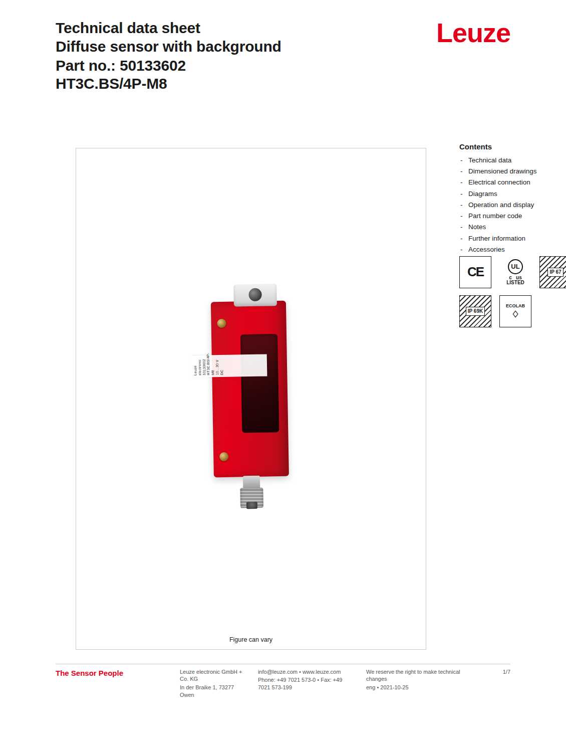Technical data sheet
Diffuse sensor with background
Part no.: 50133602
HT3C.BS/4P-M8
Leuze
Leuze electronic
50133602
HT3C.BS/4P-M8
10…30 V DC
Figure can vary
Contents
Technical data
Dimensioned drawings
Electrical connection
Diagrams
Operation and display
Part number code
Notes
Further information
Accessories
CE
UL
c us
LISTED
IP 67
IP 69K
ECOLAB ♢
The Sensor People
Leuze electronic GmbH + Co. KG
In der Braike 1, 73277 Owen
info@leuze.com • www.leuze.com
Phone: +49 7021 573-0 • Fax: +49 7021 573-199
We reserve the right to make technical changes
eng • 2021-10-25
1/7